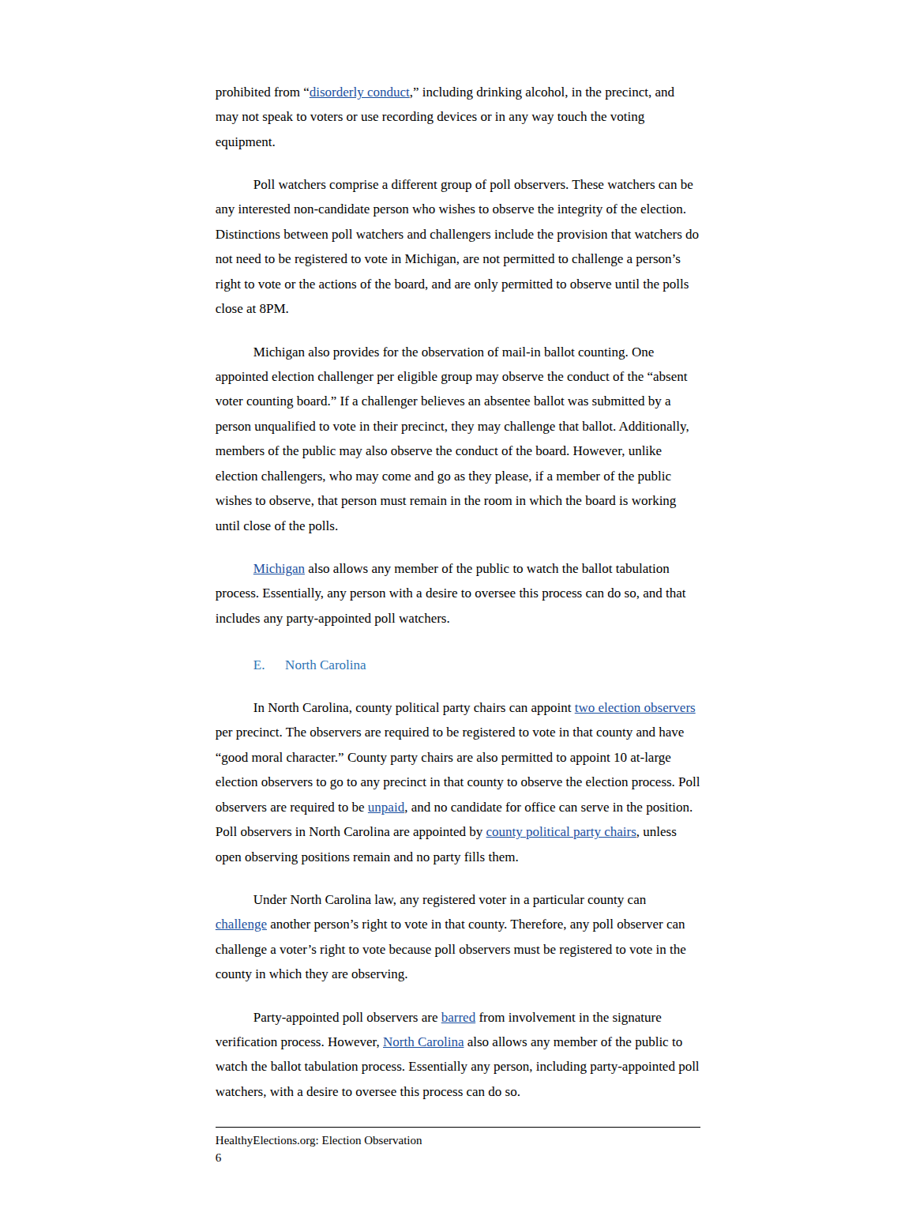prohibited from “disorderly conduct,” including drinking alcohol, in the precinct, and may not speak to voters or use recording devices or in any way touch the voting equipment.
Poll watchers comprise a different group of poll observers. These watchers can be any interested non-candidate person who wishes to observe the integrity of the election. Distinctions between poll watchers and challengers include the provision that watchers do not need to be registered to vote in Michigan, are not permitted to challenge a person’s right to vote or the actions of the board, and are only permitted to observe until the polls close at 8PM.
Michigan also provides for the observation of mail-in ballot counting. One appointed election challenger per eligible group may observe the conduct of the “absent voter counting board.” If a challenger believes an absentee ballot was submitted by a person unqualified to vote in their precinct, they may challenge that ballot. Additionally, members of the public may also observe the conduct of the board. However, unlike election challengers, who may come and go as they please, if a member of the public wishes to observe, that person must remain in the room in which the board is working until close of the polls.
Michigan also allows any member of the public to watch the ballot tabulation process. Essentially, any person with a desire to oversee this process can do so, and that includes any party-appointed poll watchers.
E. North Carolina
In North Carolina, county political party chairs can appoint two election observers per precinct. The observers are required to be registered to vote in that county and have “good moral character.” County party chairs are also permitted to appoint 10 at-large election observers to go to any precinct in that county to observe the election process. Poll observers are required to be unpaid, and no candidate for office can serve in the position. Poll observers in North Carolina are appointed by county political party chairs, unless open observing positions remain and no party fills them.
Under North Carolina law, any registered voter in a particular county can challenge another person’s right to vote in that county. Therefore, any poll observer can challenge a voter’s right to vote because poll observers must be registered to vote in the county in which they are observing.
Party-appointed poll observers are barred from involvement in the signature verification process. However, North Carolina also allows any member of the public to watch the ballot tabulation process. Essentially any person, including party-appointed poll watchers, with a desire to oversee this process can do so.
HealthyElections.org: Election Observation
6